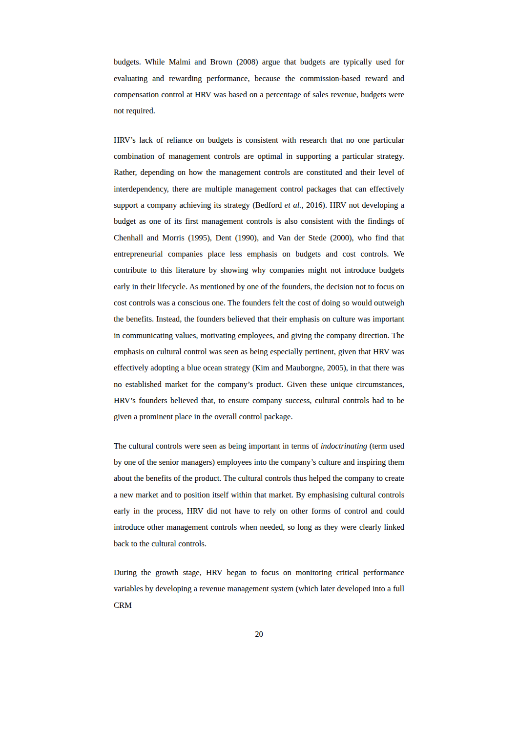budgets. While Malmi and Brown (2008) argue that budgets are typically used for evaluating and rewarding performance, because the commission-based reward and compensation control at HRV was based on a percentage of sales revenue, budgets were not required.
HRV’s lack of reliance on budgets is consistent with research that no one particular combination of management controls are optimal in supporting a particular strategy. Rather, depending on how the management controls are constituted and their level of interdependency, there are multiple management control packages that can effectively support a company achieving its strategy (Bedford et al., 2016). HRV not developing a budget as one of its first management controls is also consistent with the findings of Chenhall and Morris (1995), Dent (1990), and Van der Stede (2000), who find that entrepreneurial companies place less emphasis on budgets and cost controls. We contribute to this literature by showing why companies might not introduce budgets early in their lifecycle. As mentioned by one of the founders, the decision not to focus on cost controls was a conscious one. The founders felt the cost of doing so would outweigh the benefits. Instead, the founders believed that their emphasis on culture was important in communicating values, motivating employees, and giving the company direction. The emphasis on cultural control was seen as being especially pertinent, given that HRV was effectively adopting a blue ocean strategy (Kim and Mauborgne, 2005), in that there was no established market for the company’s product. Given these unique circumstances, HRV’s founders believed that, to ensure company success, cultural controls had to be given a prominent place in the overall control package.
The cultural controls were seen as being important in terms of indoctrinating (term used by one of the senior managers) employees into the company’s culture and inspiring them about the benefits of the product. The cultural controls thus helped the company to create a new market and to position itself within that market. By emphasising cultural controls early in the process, HRV did not have to rely on other forms of control and could introduce other management controls when needed, so long as they were clearly linked back to the cultural controls.
During the growth stage, HRV began to focus on monitoring critical performance variables by developing a revenue management system (which later developed into a full CRM
20